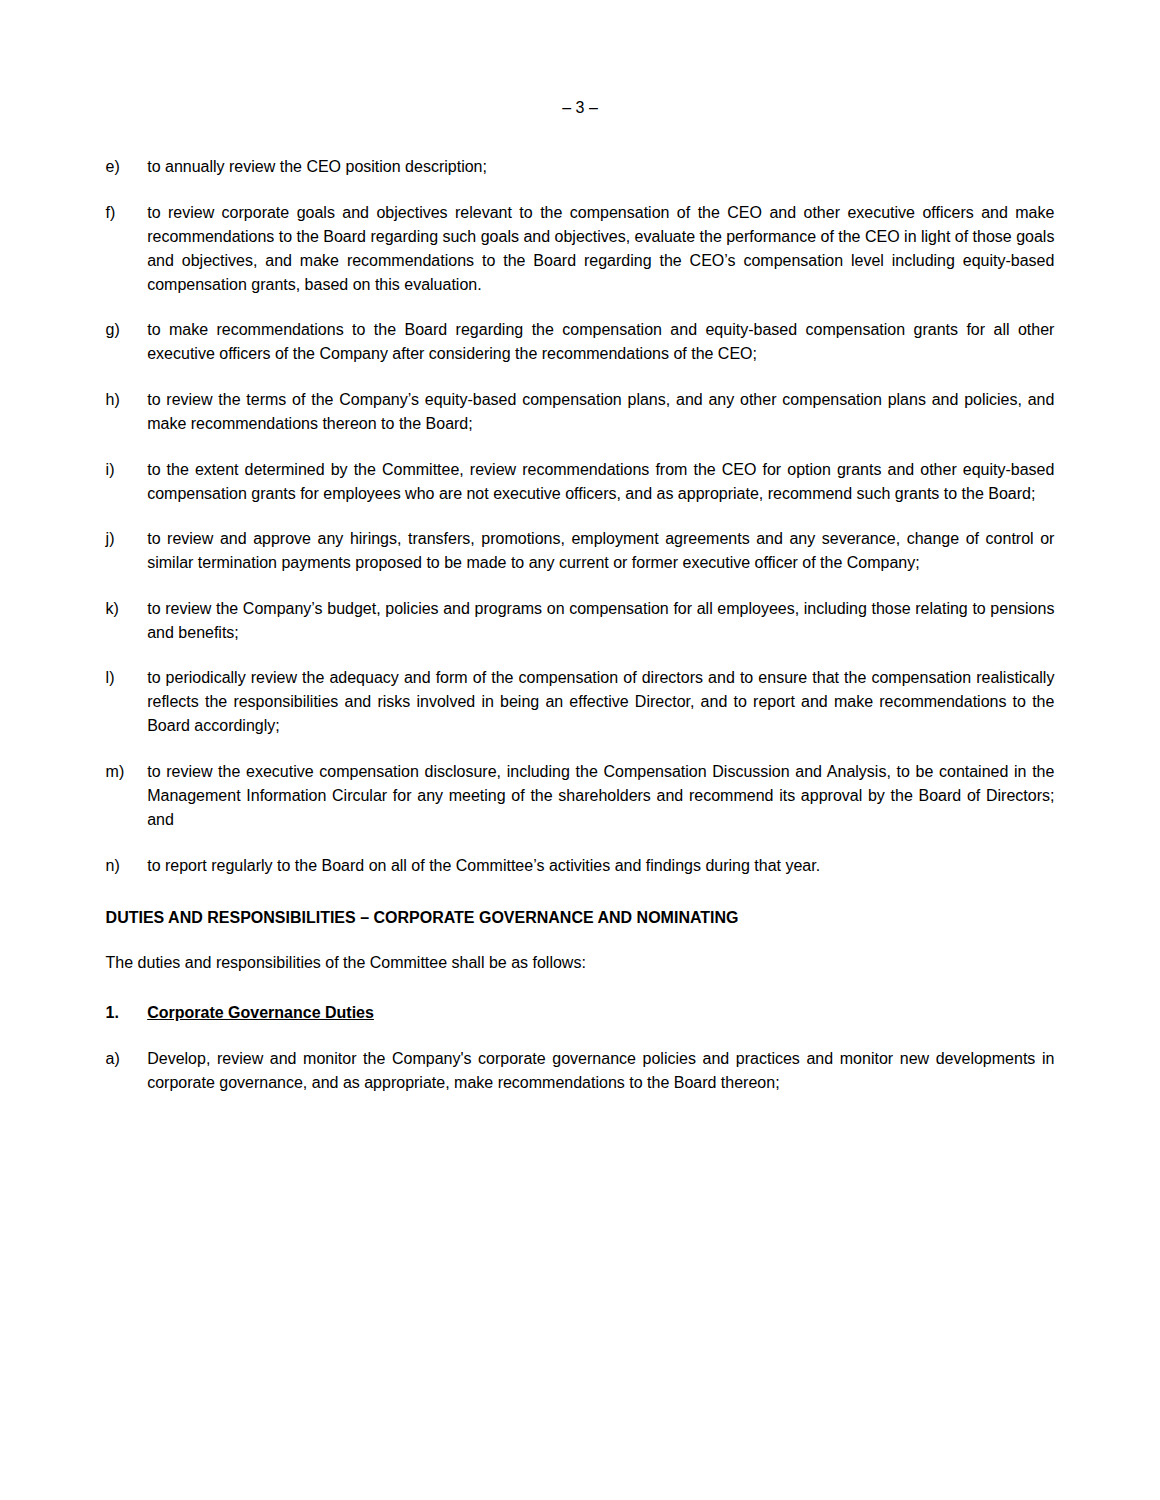– 3 –
e) to annually review the CEO position description;
f) to review corporate goals and objectives relevant to the compensation of the CEO and other executive officers and make recommendations to the Board regarding such goals and objectives, evaluate the performance of the CEO in light of those goals and objectives, and make recommendations to the Board regarding the CEO’s compensation level including equity-based compensation grants, based on this evaluation.
g) to make recommendations to the Board regarding the compensation and equity-based compensation grants for all other executive officers of the Company after considering the recommendations of the CEO;
h) to review the terms of the Company’s equity-based compensation plans, and any other compensation plans and policies, and make recommendations thereon to the Board;
i) to the extent determined by the Committee, review recommendations from the CEO for option grants and other equity-based compensation grants for employees who are not executive officers, and as appropriate, recommend such grants to the Board;
j) to review and approve any hirings, transfers, promotions, employment agreements and any severance, change of control or similar termination payments proposed to be made to any current or former executive officer of the Company;
k) to review the Company’s budget, policies and programs on compensation for all employees, including those relating to pensions and benefits;
l) to periodically review the adequacy and form of the compensation of directors and to ensure that the compensation realistically reflects the responsibilities and risks involved in being an effective Director, and to report and make recommendations to the Board accordingly;
m) to review the executive compensation disclosure, including the Compensation Discussion and Analysis, to be contained in the Management Information Circular for any meeting of the shareholders and recommend its approval by the Board of Directors; and
n) to report regularly to the Board on all of the Committee’s activities and findings during that year.
Duties and Responsibilities – Corporate Governance and Nominating
The duties and responsibilities of the Committee shall be as follows:
1. Corporate Governance Duties
a) Develop, review and monitor the Company's corporate governance policies and practices and monitor new developments in corporate governance, and as appropriate, make recommendations to the Board thereon;